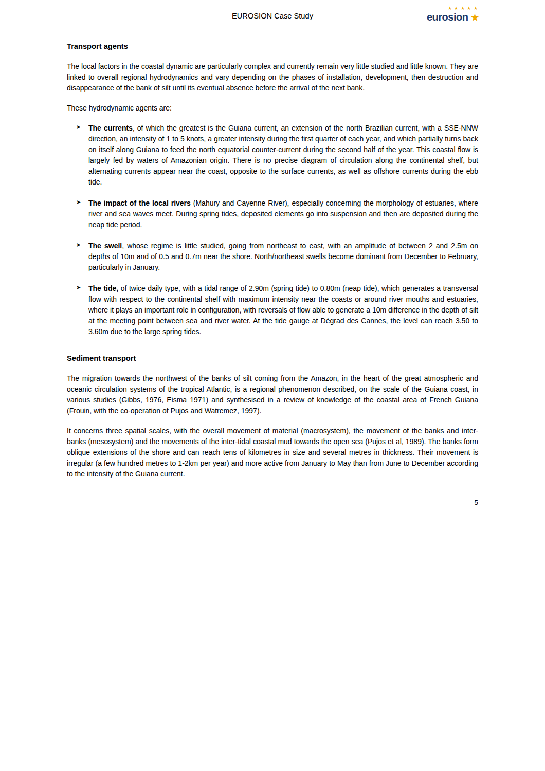EUROSION Case Study
★ ★ ★ ★ ★
eurosion ★
Transport agents
The local factors in the coastal dynamic are particularly complex and currently remain very little studied and little known. They are linked to overall regional hydrodynamics and vary depending on the phases of installation, development, then destruction and disappearance of the bank of silt until its eventual absence before the arrival of the next bank.
These hydrodynamic agents are:
The currents, of which the greatest is the Guiana current, an extension of the north Brazilian current, with a SSE-NNW direction, an intensity of 1 to 5 knots, a greater intensity during the first quarter of each year, and which partially turns back on itself along Guiana to feed the north equatorial counter-current during the second half of the year. This coastal flow is largely fed by waters of Amazonian origin. There is no precise diagram of circulation along the continental shelf, but alternating currents appear near the coast, opposite to the surface currents, as well as offshore currents during the ebb tide.
The impact of the local rivers (Mahury and Cayenne River), especially concerning the morphology of estuaries, where river and sea waves meet. During spring tides, deposited elements go into suspension and then are deposited during the neap tide period.
The swell, whose regime is little studied, going from northeast to east, with an amplitude of between 2 and 2.5m on depths of 10m and of 0.5 and 0.7m near the shore. North/northeast swells become dominant from December to February, particularly in January.
The tide, of twice daily type, with a tidal range of 2.90m (spring tide) to 0.80m (neap tide), which generates a transversal flow with respect to the continental shelf with maximum intensity near the coasts or around river mouths and estuaries, where it plays an important role in configuration, with reversals of flow able to generate a 10m difference in the depth of silt at the meeting point between sea and river water. At the tide gauge at Dégrad des Cannes, the level can reach 3.50 to 3.60m due to the large spring tides.
Sediment transport
The migration towards the northwest of the banks of silt coming from the Amazon, in the heart of the great atmospheric and oceanic circulation systems of the tropical Atlantic, is a regional phenomenon described, on the scale of the Guiana coast, in various studies (Gibbs, 1976, Eisma 1971) and synthesised in a review of knowledge of the coastal area of French Guiana (Frouin, with the co-operation of Pujos and Watremez, 1997).
It concerns three spatial scales, with the overall movement of material (macrosystem), the movement of the banks and inter-banks (mesosystem) and the movements of the inter-tidal coastal mud towards the open sea (Pujos et al, 1989). The banks form oblique extensions of the shore and can reach tens of kilometres in size and several metres in thickness. Their movement is irregular (a few hundred metres to 1-2km per year) and more active from January to May than from June to December according to the intensity of the Guiana current.
5